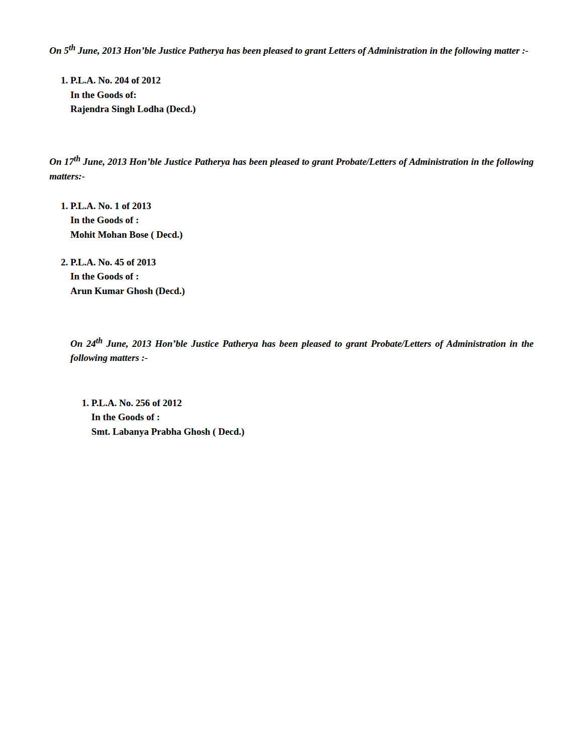On 5th June, 2013 Hon’ble Justice Patherya has been pleased to grant Letters of Administration in the following matter :-
P.L.A. No. 204 of 2012
In the Goods of:
Rajendra Singh Lodha (Decd.)
On 17th June, 2013 Hon’ble Justice Patherya has been pleased to grant Probate/Letters of Administration in the following matters:-
P.L.A. No. 1 of 2013
In the Goods of :
Mohit Mohan Bose ( Decd.)
P.L.A. No. 45 of 2013
In the Goods of :
Arun Kumar Ghosh (Decd.)
On 24th June, 2013 Hon’ble Justice Patherya has been pleased to grant Probate/Letters of Administration in the following matters :-
P.L.A. No. 256 of 2012
In the Goods of :
Smt. Labanya Prabha Ghosh ( Decd.)